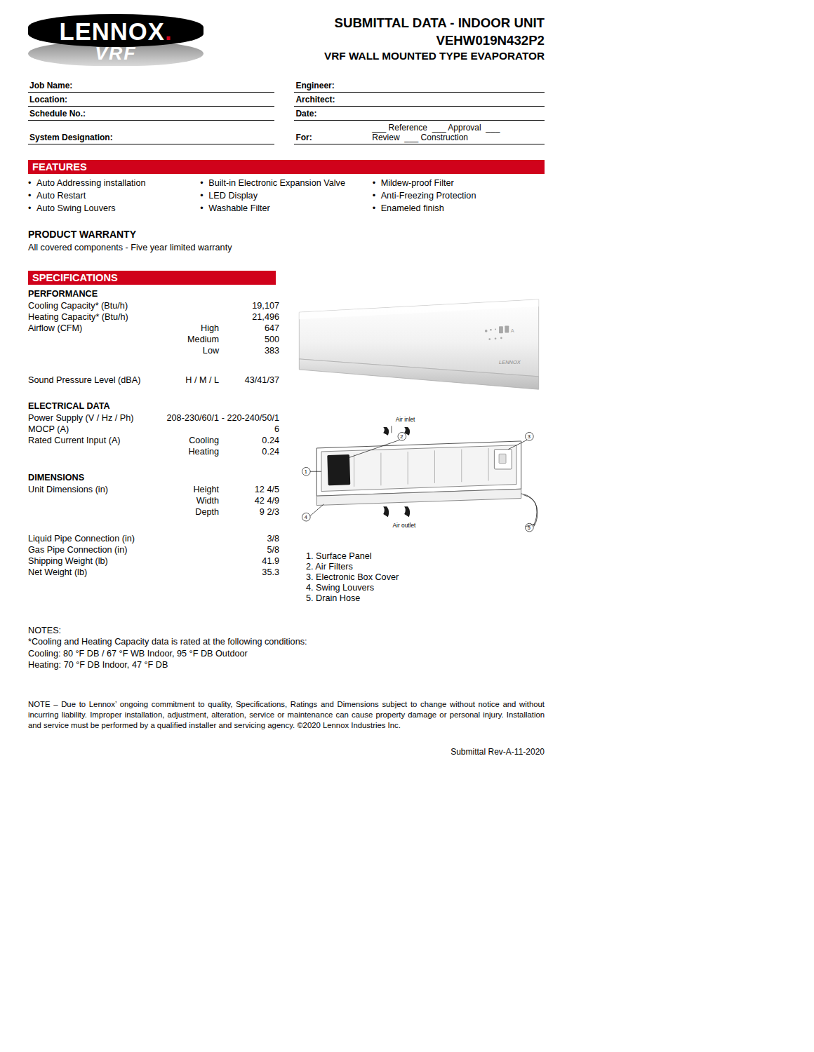LENNOX.
VRF
SUBMITTAL DATA - INDOOR UNIT
VEHW019N432P2
VRF WALL MOUNTED TYPE EVAPORATOR
| Job Name: | | | Engineer: | |
| Location: | | | Architect: | |
| Schedule No.: | | | Date: | |
| System Designation: | | | For: | ___ Reference ___ Approval ___ Review ___ Construction |
FEATURES
Auto Addressing installation
Auto Restart
Auto Swing Louvers
Built-in Electronic Expansion Valve
LED Display
Washable Filter
Mildew-proof Filter
Anti-Freezing Protection
Enameled finish
PRODUCT WARRANTY
All covered components - Five year limited warranty
SPECIFICATIONS
PERFORMANCE
| Cooling Capacity* (Btu/h) | | 19,107 |
| Heating Capacity* (Btu/h) | | 21,496 |
| Airflow (CFM) | High | 647 |
| | Medium | 500 |
| | Low | 383 |
| Sound Pressure Level (dBA) | H / M / L | 43/41/37 |
ELECTRICAL DATA
| Power Supply (V / Hz / Ph) | 208-230/60/1 - 220-240/50/1 |
| MOCP (A) | | 6 |
| Rated Current Input (A) | Cooling | 0.24 |
| | Heating | 0.24 |
DIMENSIONS
| Unit Dimensions (in) | Height | 12 4/5 |
| | Width | 42 4/9 |
| | Depth | 9 2/3 |
| Liquid Pipe Connection (in) | | 3/8 |
| Gas Pipe Connection (in) | | 5/8 |
| Shipping Weight (lb) | | 41.9 |
| Net Weight (lb) | | 35.3 |
A LENNOX Air inlet Air outlet 1 2 3 4 5
1. Surface Panel
2. Air Filters
3. Electronic Box Cover
4. Swing Louvers
5. Drain Hose
NOTES:
*Cooling and Heating Capacity data is rated at the following conditions:
Cooling: 80 °F DB / 67 °F WB Indoor, 95 °F DB Outdoor
Heating: 70 °F DB Indoor, 47 °F DB
NOTE – Due to Lennox’ ongoing commitment to quality, Specifications, Ratings and Dimensions subject to change without notice and without incurring liability. Improper installation, adjustment, alteration, service or maintenance can cause property damage or personal injury. Installation and service must be performed by a qualified installer and servicing agency. ©2020 Lennox Industries Inc.
Submittal Rev-A-11-2020